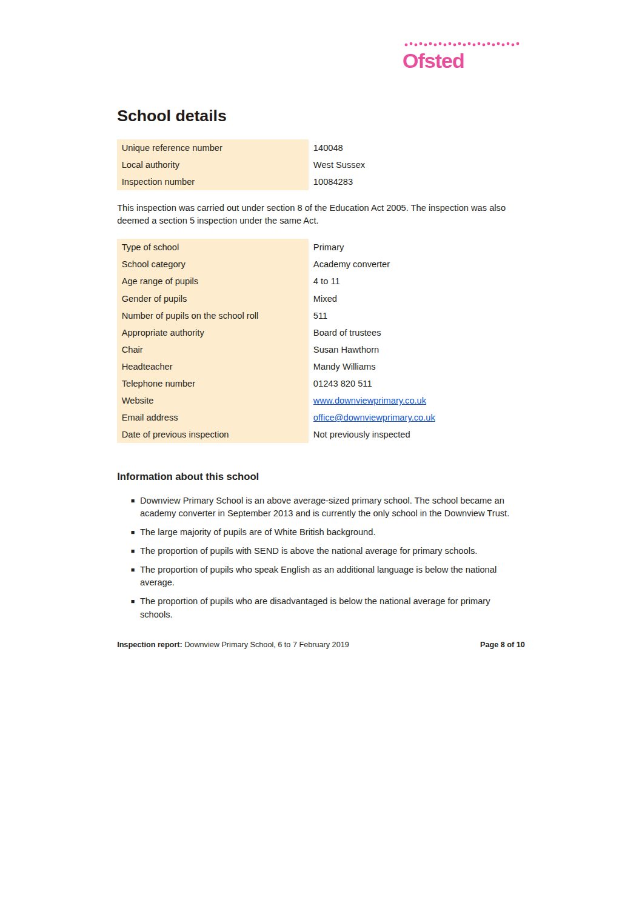Ofsted
School details
| Unique reference number | 140048 |
| Local authority | West Sussex |
| Inspection number | 10084283 |
This inspection was carried out under section 8 of the Education Act 2005. The inspection was also deemed a section 5 inspection under the same Act.
| Type of school | Primary |
| School category | Academy converter |
| Age range of pupils | 4 to 11 |
| Gender of pupils | Mixed |
| Number of pupils on the school roll | 511 |
| Appropriate authority | Board of trustees |
| Chair | Susan Hawthorn |
| Headteacher | Mandy Williams |
| Telephone number | 01243 820 511 |
| Website | www.downviewprimary.co.uk |
| Email address | office@downviewprimary.co.uk |
| Date of previous inspection | Not previously inspected |
Information about this school
Downview Primary School is an above average-sized primary school. The school became an academy converter in September 2013 and is currently the only school in the Downview Trust.
The large majority of pupils are of White British background.
The proportion of pupils with SEND is above the national average for primary schools.
The proportion of pupils who speak English as an additional language is below the national average.
The proportion of pupils who are disadvantaged is below the national average for primary schools.
Inspection report: Downview Primary School, 6 to 7 February 2019
Page 8 of 10